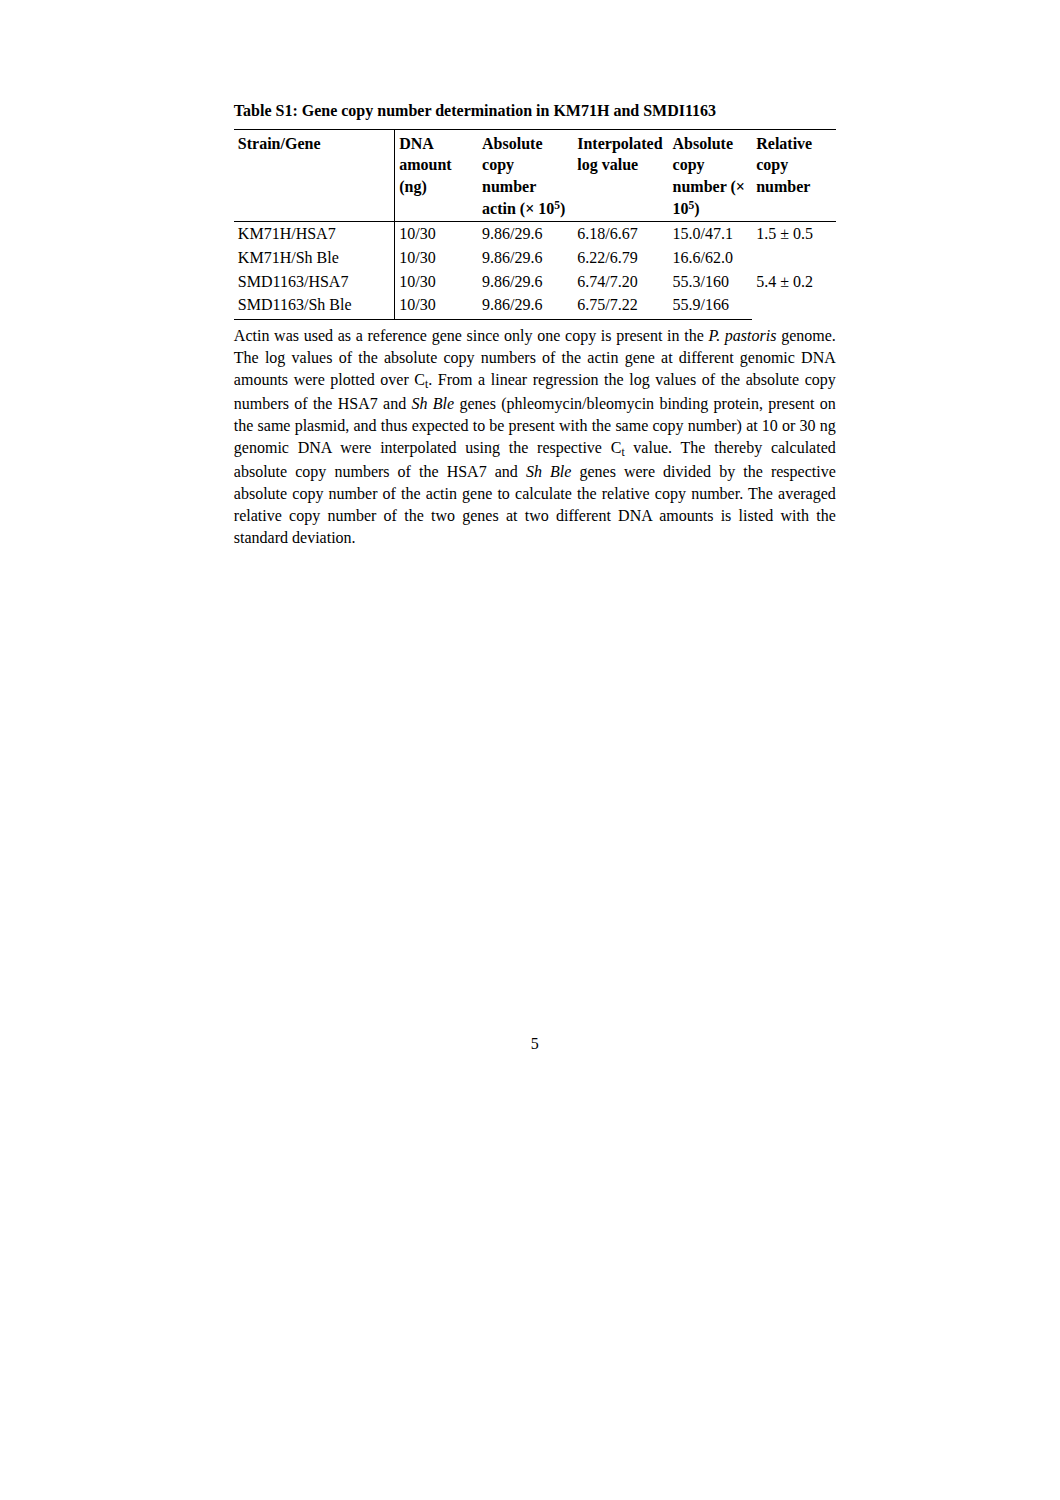Table S1: Gene copy number determination in KM71H and SMDI1163
| Strain/Gene | DNA amount (ng) | Absolute copy number actin (× 10 5 ) | Interpolated log value | Absolute copy number (× 10 5 ) | Relative copy number |
| --- | --- | --- | --- | --- | --- |
| KM71H/HSA7 | 10/30 | 9.86/29.6 | 6.18/6.67 | 15.0/47.1 | 1.5 ± 0.5 |
| KM71H/Sh Ble | 10/30 | 9.86/29.6 | 6.22/6.79 | 16.6/62.0 |
| SMD1163/HSA7 | 10/30 | 9.86/29.6 | 6.74/7.20 | 55.3/160 | 5.4 ± 0.2 |
| SMD1163/Sh Ble | 10/30 | 9.86/29.6 | 6.75/7.22 | 55.9/166 |
Actin was used as a reference gene since only one copy is present in the P. pastoris genome. The log values of the absolute copy numbers of the actin gene at different genomic DNA amounts were plotted over Ct. From a linear regression the log values of the absolute copy numbers of the HSA7 and Sh Ble genes (phleomycin/bleomycin binding protein, present on the same plasmid, and thus expected to be present with the same copy number) at 10 or 30 ng genomic DNA were interpolated using the respective Ct value. The thereby calculated absolute copy numbers of the HSA7 and Sh Ble genes were divided by the respective absolute copy number of the actin gene to calculate the relative copy number. The averaged relative copy number of the two genes at two different DNA amounts is listed with the standard deviation.
5